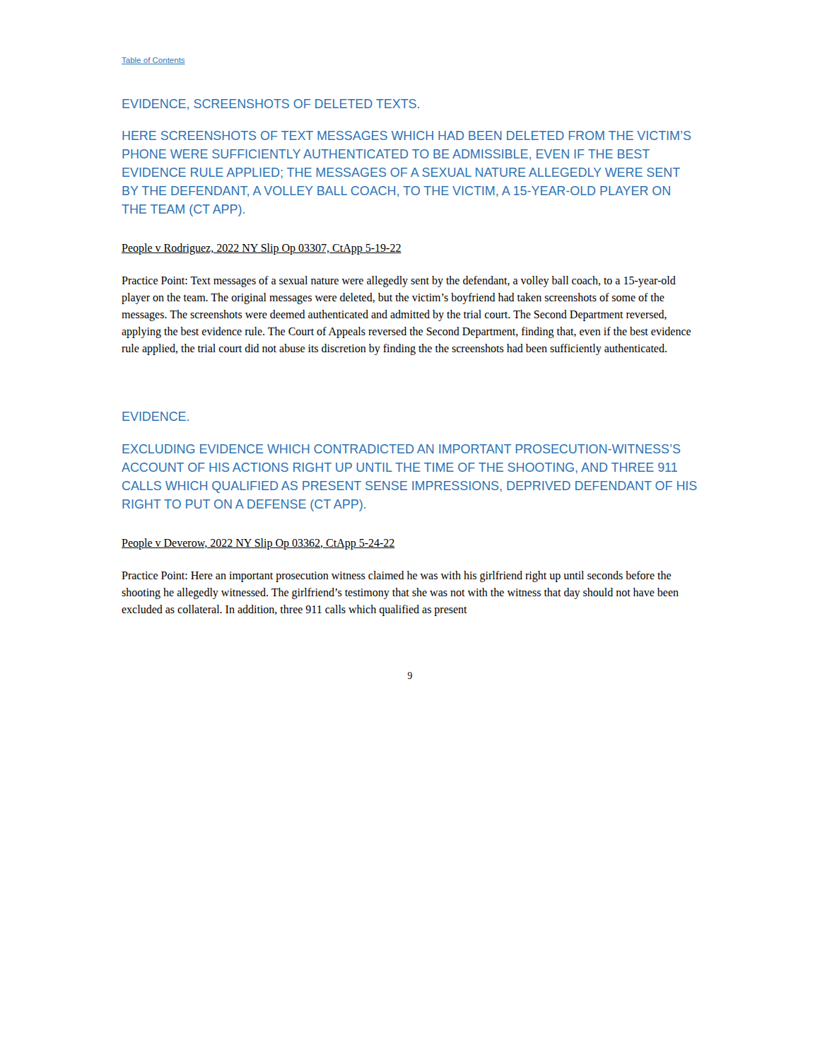Table of Contents
EVIDENCE, SCREENSHOTS OF DELETED TEXTS.
HERE SCREENSHOTS OF TEXT MESSAGES WHICH HAD BEEN DELETED FROM THE VICTIM’S PHONE WERE SUFFICIENTLY AUTHENTICATED TO BE ADMISSIBLE, EVEN IF THE BEST EVIDENCE RULE APPLIED; THE MESSAGES OF A SEXUAL NATURE ALLEGEDLY WERE SENT BY THE DEFENDANT, A VOLLEY BALL COACH, TO THE VICTIM, A 15-YEAR-OLD PLAYER ON THE TEAM (CT APP).
People v Rodriguez, 2022 NY Slip Op 03307, CtApp 5-19-22
Practice Point: Text messages of a sexual nature were allegedly sent by the defendant, a volley ball coach, to a 15-year-old player on the team. The original messages were deleted, but the victim’s boyfriend had taken screenshots of some of the messages. The screenshots were deemed authenticated and admitted by the trial court. The Second Department reversed, applying the best evidence rule. The Court of Appeals reversed the Second Department, finding that, even if the best evidence rule applied, the trial court did not abuse its discretion by finding the the screenshots had been sufficiently authenticated.
EVIDENCE.
EXCLUDING EVIDENCE WHICH CONTRADICTED AN IMPORTANT PROSECUTION-WITNESS’S ACCOUNT OF HIS ACTIONS RIGHT UP UNTIL THE TIME OF THE SHOOTING, AND THREE 911 CALLS WHICH QUALIFIED AS PRESENT SENSE IMPRESSIONS, DEPRIVED DEFENDANT OF HIS RIGHT TO PUT ON A DEFENSE (CT APP).
People v Deverow, 2022 NY Slip Op 03362, CtApp 5-24-22
Practice Point: Here an important prosecution witness claimed he was with his girlfriend right up until seconds before the shooting he allegedly witnessed. The girlfriend’s testimony that she was not with the witness that day should not have been excluded as collateral. In addition, three 911 calls which qualified as present
9